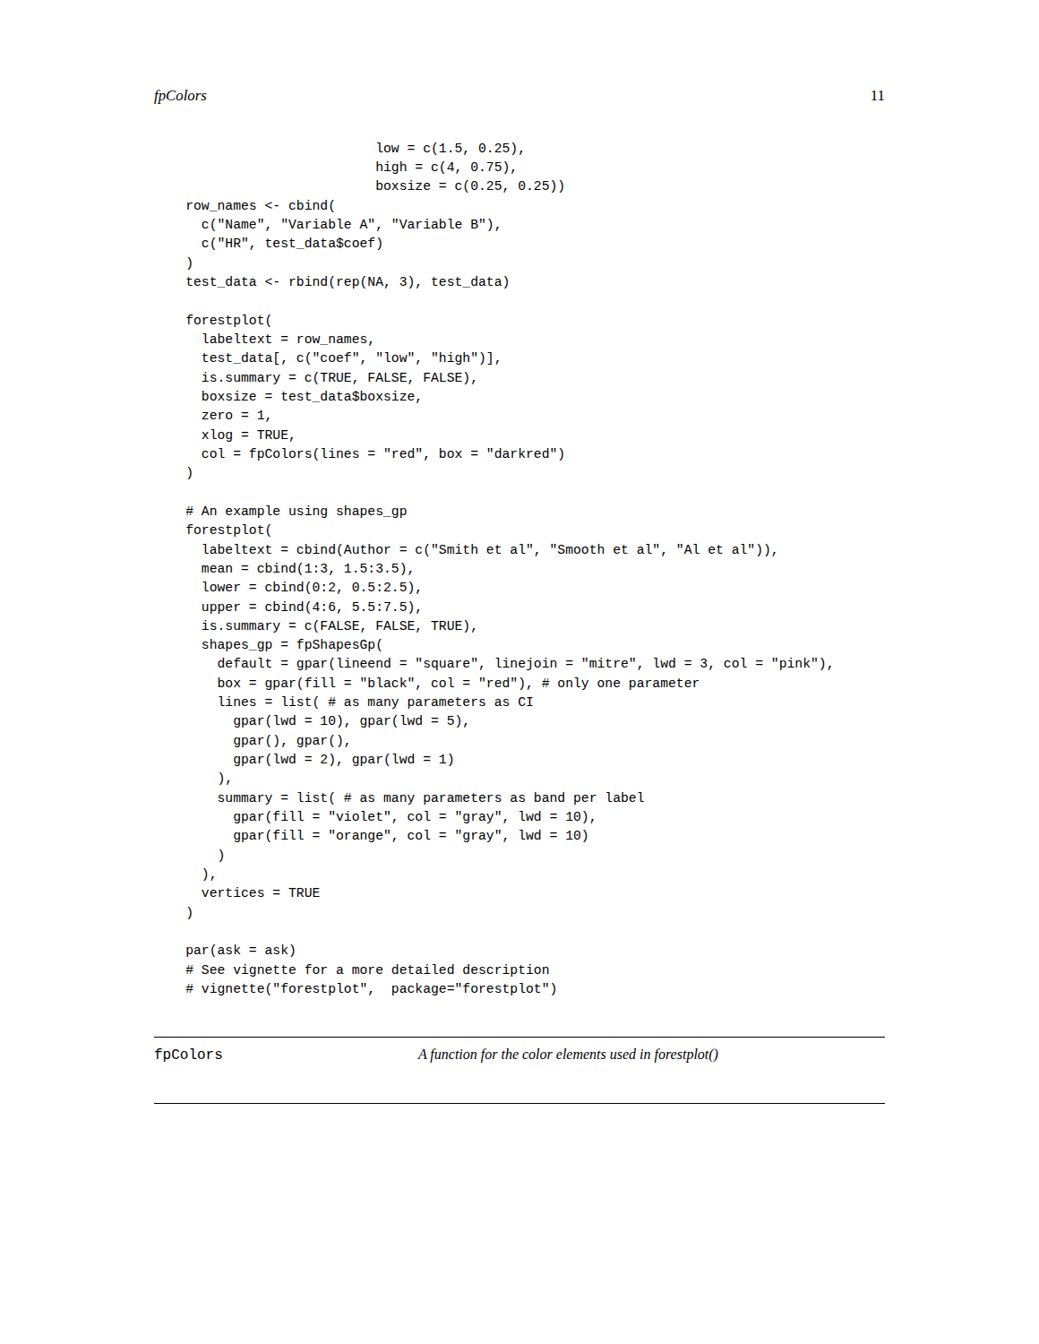fpColors 11
                        low = c(1.5, 0.25),
                        high = c(4, 0.75),
                        boxsize = c(0.25, 0.25))
row_names <- cbind(
  c("Name", "Variable A", "Variable B"),
  c("HR", test_data$coef)
)
test_data <- rbind(rep(NA, 3), test_data)

forestplot(
  labeltext = row_names,
  test_data[, c("coef", "low", "high")],
  is.summary = c(TRUE, FALSE, FALSE),
  boxsize = test_data$boxsize,
  zero = 1,
  xlog = TRUE,
  col = fpColors(lines = "red", box = "darkred")
)

# An example using shapes_gp
forestplot(
  labeltext = cbind(Author = c("Smith et al", "Smooth et al", "Al et al")),
  mean = cbind(1:3, 1.5:3.5),
  lower = cbind(0:2, 0.5:2.5),
  upper = cbind(4:6, 5.5:7.5),
  is.summary = c(FALSE, FALSE, TRUE),
  shapes_gp = fpShapesGp(
    default = gpar(lineend = "square", linejoin = "mitre", lwd = 3, col = "pink"),
    box = gpar(fill = "black", col = "red"), # only one parameter
    lines = list( # as many parameters as CI
      gpar(lwd = 10), gpar(lwd = 5),
      gpar(), gpar(),
      gpar(lwd = 2), gpar(lwd = 1)
    ),
    summary = list( # as many parameters as band per label
      gpar(fill = "violet", col = "gray", lwd = 10),
      gpar(fill = "orange", col = "gray", lwd = 10)
    )
  ),
  vertices = TRUE
)

par(ask = ask)
# See vignette for a more detailed description
# vignette("forestplot",  package="forestplot")
fpColors A function for the color elements used in forestplot()